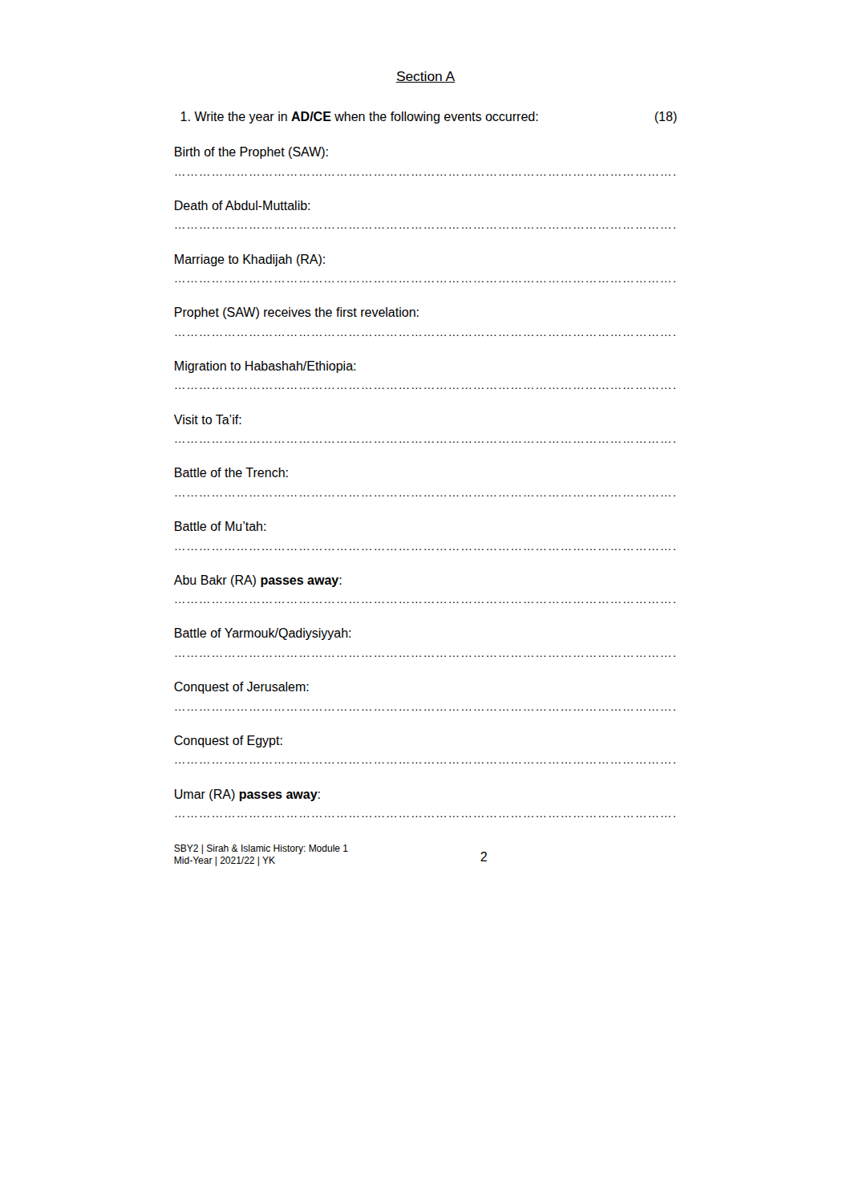Section A
Write the year in AD/CE when the following events occurred: (18)
Birth of the Prophet (SAW):
……………………………………………………………………………………………………………………………………………………………
Death of Abdul-Muttalib:
……………………………………………………………………………………………………………………………………………………………
Marriage to Khadijah (RA):
……………………………………………………………………………………………………………………………………………………………
Prophet (SAW) receives the first revelation:
……………………………………………………………………………………………………………………………………………………………
Migration to Habashah/Ethiopia:
……………………………………………………………………………………………………………………………………………………………
Visit to Ta’if:
……………………………………………………………………………………………………………………………………………………………
Battle of the Trench:
……………………………………………………………………………………………………………………………………………………………
Battle of Mu’tah:
……………………………………………………………………………………………………………………………………………………………
Abu Bakr (RA) passes away:
……………………………………………………………………………………………………………………………………………………………
Battle of Yarmouk/Qadiysiyyah:
……………………………………………………………………………………………………………………………………………………………
Conquest of Jerusalem:
……………………………………………………………………………………………………………………………………………………………
Conquest of Egypt:
……………………………………………………………………………………………………………………………………………………………
Umar (RA) passes away:
……………………………………………………………………………………………………………………………………………………………
SBY2 | Sirah & Islamic History: Module 1
Mid-Year | 2021/22 | YK
2